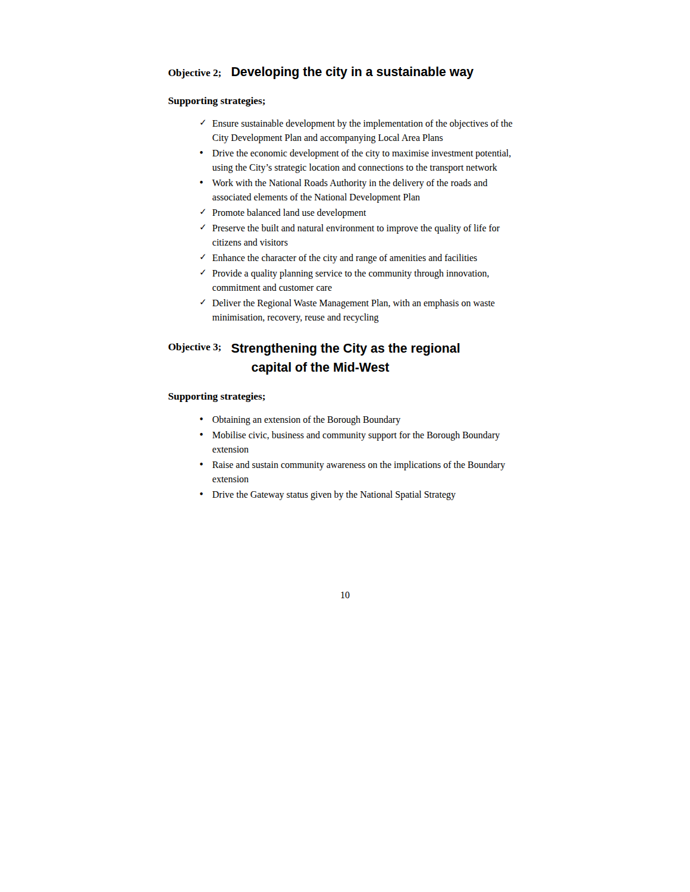Objective 2; Developing the city in a sustainable way
Supporting strategies;
✓Ensure sustainable development by the implementation of the objectives of the City Development Plan and accompanying Local Area Plans
•Drive the economic development of the city to maximise investment potential, using the City’s strategic location and connections to the transport network
•Work with the National Roads Authority in the delivery of the roads and associated elements of the National Development Plan
✓Promote balanced land use development
✓Preserve the built and natural environment to improve the quality of life for citizens and visitors
✓Enhance the character of the city and range of amenities and facilities
✓Provide a quality planning service to the community through innovation, commitment and customer care
✓Deliver the Regional Waste Management Plan, with an emphasis on waste minimisation, recovery, reuse and recycling
Objective 3; Strengthening the City as the regionalcapital of the Mid-West
Supporting strategies;
•Obtaining an extension of the Borough Boundary
•Mobilise civic, business and community support for the Borough Boundary extension
•Raise and sustain community awareness on the implications of the Boundary extension
•Drive the Gateway status given by the National Spatial Strategy
10